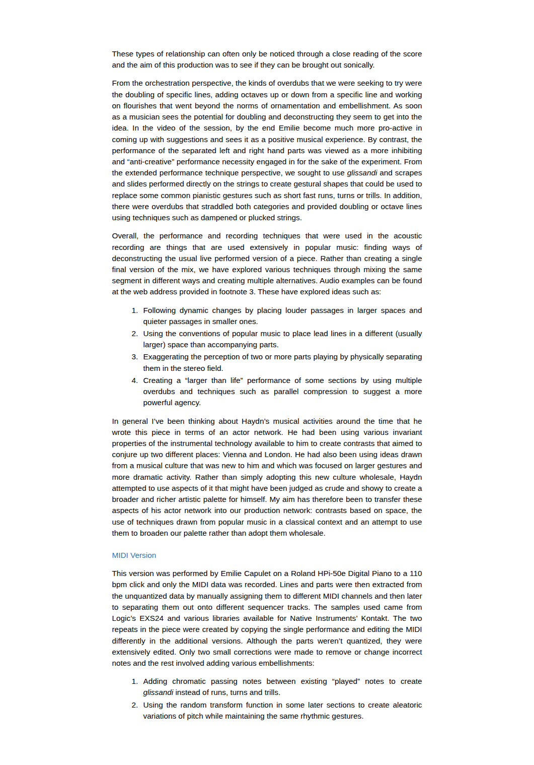These types of relationship can often only be noticed through a close reading of the score and the aim of this production was to see if they can be brought out sonically.
From the orchestration perspective, the kinds of overdubs that we were seeking to try were the doubling of specific lines, adding octaves up or down from a specific line and working on flourishes that went beyond the norms of ornamentation and embellishment. As soon as a musician sees the potential for doubling and deconstructing they seem to get into the idea. In the video of the session, by the end Emilie become much more pro-active in coming up with suggestions and sees it as a positive musical experience. By contrast, the performance of the separated left and right hand parts was viewed as a more inhibiting and “anti-creative” performance necessity engaged in for the sake of the experiment. From the extended performance technique perspective, we sought to use glissandi and scrapes and slides performed directly on the strings to create gestural shapes that could be used to replace some common pianistic gestures such as short fast runs, turns or trills. In addition, there were overdubs that straddled both categories and provided doubling or octave lines using techniques such as dampened or plucked strings.
Overall, the performance and recording techniques that were used in the acoustic recording are things that are used extensively in popular music: finding ways of deconstructing the usual live performed version of a piece. Rather than creating a single final version of the mix, we have explored various techniques through mixing the same segment in different ways and creating multiple alternatives. Audio examples can be found at the web address provided in footnote 3. These have explored ideas such as:
Following dynamic changes by placing louder passages in larger spaces and quieter passages in smaller ones.
Using the conventions of popular music to place lead lines in a different (usually larger) space than accompanying parts.
Exaggerating the perception of two or more parts playing by physically separating them in the stereo field.
Creating a “larger than life” performance of some sections by using multiple overdubs and techniques such as parallel compression to suggest a more powerful agency.
In general I’ve been thinking about Haydn’s musical activities around the time that he wrote this piece in terms of an actor network. He had been using various invariant properties of the instrumental technology available to him to create contrasts that aimed to conjure up two different places: Vienna and London. He had also been using ideas drawn from a musical culture that was new to him and which was focused on larger gestures and more dramatic activity. Rather than simply adopting this new culture wholesale, Haydn attempted to use aspects of it that might have been judged as crude and showy to create a broader and richer artistic palette for himself. My aim has therefore been to transfer these aspects of his actor network into our production network: contrasts based on space, the use of techniques drawn from popular music in a classical context and an attempt to use them to broaden our palette rather than adopt them wholesale.
MIDI Version
This version was performed by Emilie Capulet on a Roland HPi-50e Digital Piano to a 110 bpm click and only the MIDI data was recorded. Lines and parts were then extracted from the unquantized data by manually assigning them to different MIDI channels and then later to separating them out onto different sequencer tracks. The samples used came from Logic’s EXS24 and various libraries available for Native Instruments’ Kontakt. The two repeats in the piece were created by copying the single performance and editing the MIDI differently in the additional versions. Although the parts weren’t quantized, they were extensively edited. Only two small corrections were made to remove or change incorrect notes and the rest involved adding various embellishments:
Adding chromatic passing notes between existing “played” notes to create glissandi instead of runs, turns and trills.
Using the random transform function in some later sections to create aleatoric variations of pitch while maintaining the same rhythmic gestures.